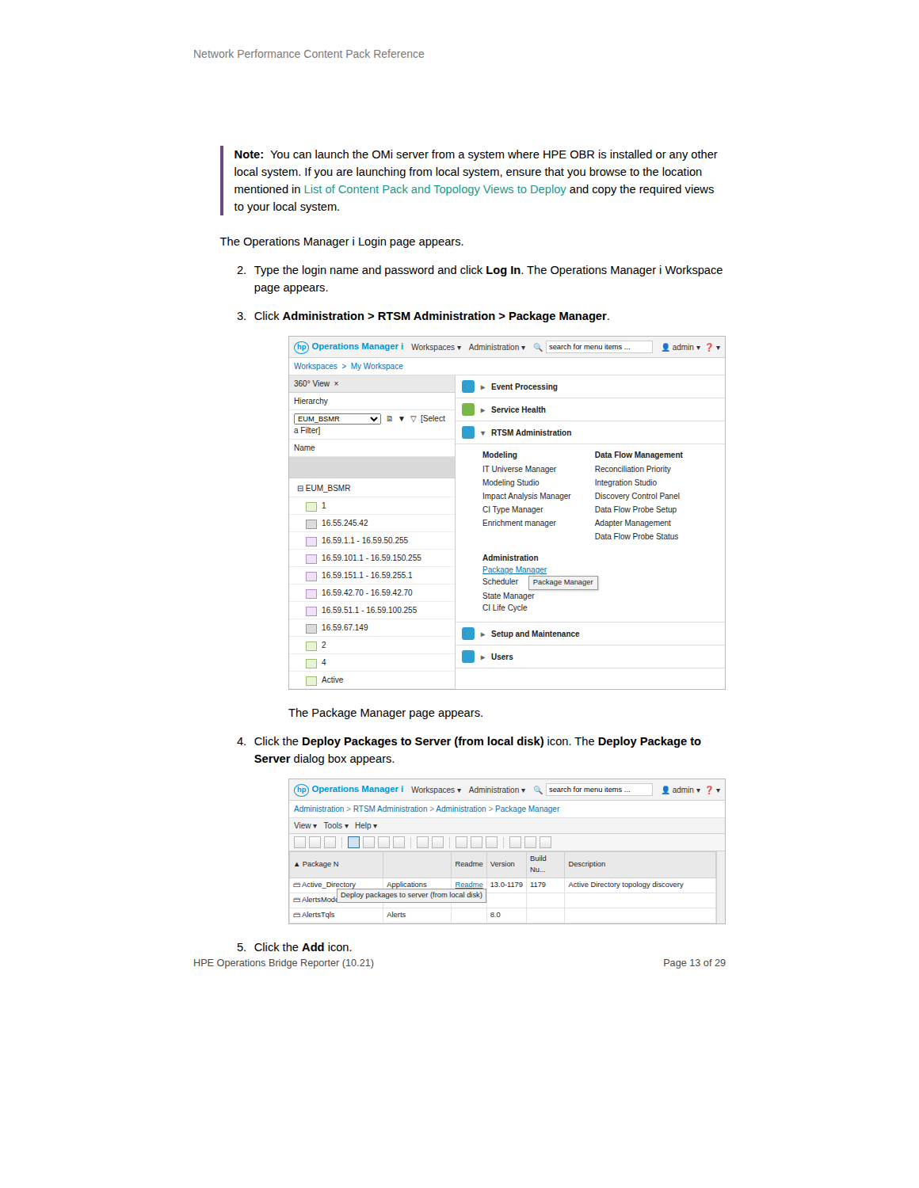Network Performance Content Pack Reference
Note: You can launch the OMi server from a system where HPE OBR is installed or any other local system. If you are launching from local system, ensure that you browse to the location mentioned in List of Content Pack and Topology Views to Deploy and copy the required views to your local system.
The Operations Manager i Login page appears.
Type the login name and password and click Log In. The Operations Manager i Workspace page appears.
Click Administration > RTSM Administration > Package Manager.
hp Operations Manager i
Workspaces ▾
Administration ▾
🔍
👤 admin ▾ ❓ ▾
Workspaces > My Workspace
360° View ×
Hierarchy
EUM_BSMR 🗎 ▼ ▽ [Select a Filter]
Name
⊟ EUM_BSMR
1
16.55.245.42
16.59.1.1 - 16.59.50.255
16.59.101.1 - 16.59.150.255
16.59.151.1 - 16.59.255.1
16.59.42.70 - 16.59.42.70
16.59.51.1 - 16.59.100.255
16.59.67.149
2
4
Active
▸ Event Processing
▸ Service Health
▾ RTSM Administration
Modeling
IT Universe Manager
Modeling Studio
Impact Analysis Manager
CI Type Manager
Enrichment manager
Data Flow Management
Reconciliation Priority
Integration Studio
Discovery Control Panel
Data Flow Probe Setup
Adapter Management
Data Flow Probe Status
Administration
Package Manager
Scheduler Package Manager
State Manager
CI Life Cycle
▸ Setup and Maintenance
▸ Users
The Package Manager page appears.
Click the Deploy Packages to Server (from local disk) icon. The Deploy Package to Server dialog box appears.
hp Operations Manager i
Workspaces ▾
Administration ▾
🔍
👤 admin ▾ ❓ ▾
Administration > RTSM Administration > Administration > Package Manager
View ▾ Tools ▾ Help ▾
| ▲ Package N | | Readme | Version | Build Nu... | Description |
| --- | --- | --- | --- | --- | --- |
| 🗃 Active_Directory | Applications | Readme | 13.0-1179 | 1179 | Active Directory topology discovery |
| 🗃 AlertsModel | | | | | |
| 🗃 AlertsTqls | Alerts | | 8.0 | | |
Deploy packages to server (from local disk)
Click the Add icon.
HPE Operations Bridge Reporter (10.21)
Page 13 of 29